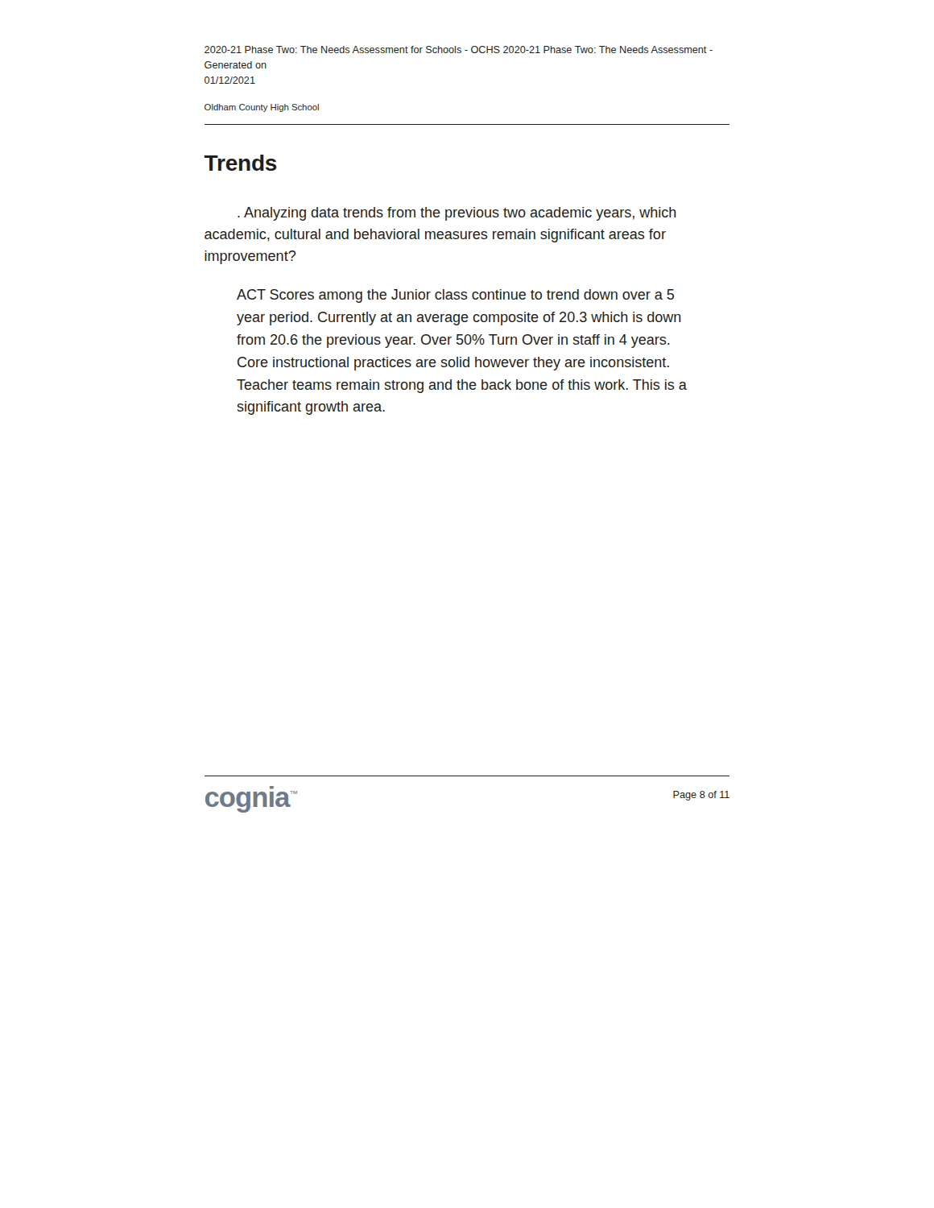2020-21 Phase Two: The Needs Assessment for Schools - OCHS 2020-21 Phase Two: The Needs Assessment - Generated on
01/12/2021
Oldham County High School
Trends
. Analyzing data trends from the previous two academic years, which academic, cultural and behavioral measures remain significant areas for improvement?
ACT Scores among the Junior class continue to trend down over a 5 year period. Currently at an average composite of 20.3 which is down from 20.6 the previous year. Over 50% Turn Over in staff in 4 years. Core instructional practices are solid however they are inconsistent. Teacher teams remain strong and the back bone of this work. This is a significant growth area.
cognia™
Page 8 of 11